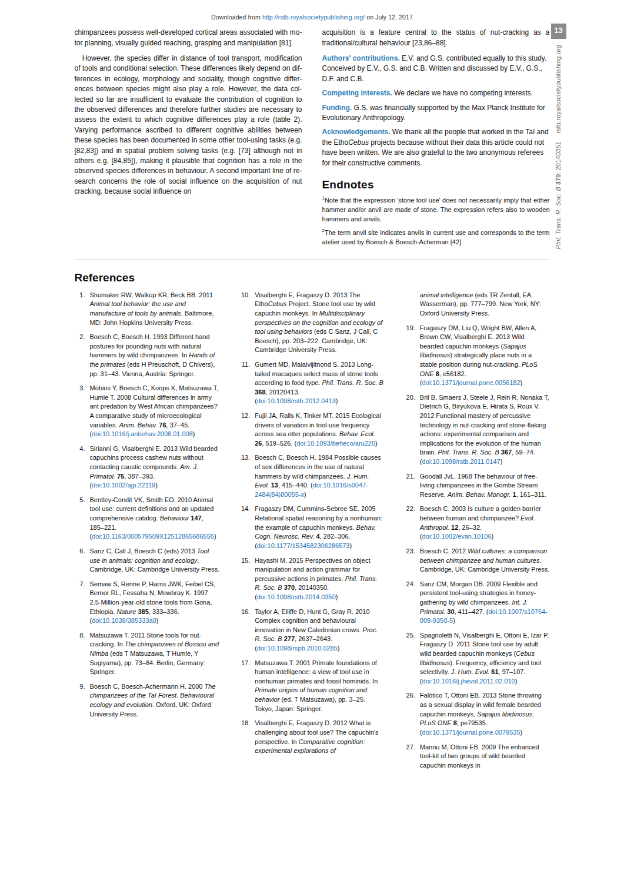Downloaded from http://rstb.royalsocietypublishing.org/ on July 12, 2017
13
rstb.royalsocietypublishing.org
Phil. Trans. R. Soc. B 370: 20140351
chimpanzees possess well-developed cortical areas associated with motor planning, visually guided reaching, grasping and manipulation [81].
However, the species differ in distance of tool transport, modification of tools and conditional selection. These differences likely depend on differences in ecology, morphology and sociality, though cognitive differences between species might also play a role. However, the data collected so far are insufficient to evaluate the contribution of cognition to the observed differences and therefore further studies are necessary to assess the extent to which cognitive differences play a role (table 2). Varying performance ascribed to different cognitive abilities between these species has been documented in some other tool-using tasks (e.g. [82,83]) and in spatial problem solving tasks (e.g. [73] although not in others e.g. [84,85]), making it plausible that cognition has a role in the observed species differences in behaviour. A second important line of research concerns the role of social influence on the acquisition of nut cracking, because social influence on
acquisition is a feature central to the status of nut-cracking as a traditional/cultural behaviour [23,86–88].
Authors' contributions. E.V. and G.S. contributed equally to this study. Conceived by E.V., G.S. and C.B. Written and discussed by E.V., G.S., D.F. and C.B.
Competing interests. We declare we have no competing interests.
Funding. G.S. was financially supported by the Max Planck Institute for Evolutionary Anthropology.
Acknowledgements. We thank all the people that worked in the Taï and the EthoCebus projects because without their data this article could not have been written. We are also grateful to the two anonymous referees for their constructive comments.
Endnotes
1Note that the expression 'stone tool use' does not necessarily imply that either hammer and/or anvil are made of stone. The expression refers also to wooden hammers and anvils.
2The term anvil site indicates anvils in current use and corresponds to the term atelier used by Boesch & Boesch-Acherman [42].
References
1. Shumaker RW, Walkup KR, Beck BB. 2011 Animal tool behavior: the use and manufacture of tools by animals. Baltimore, MD: John Hopkins University Press.
2. Boesch C, Boesch H. 1993 Different hand postures for pounding nuts with natural hammers by wild chimpanzees. In Hands of the primates (eds H Preuschoft, D Chivers), pp. 31–43. Vienna, Austria: Springer.
3. Möbius Y, Boesch C, Koops K, Matsuzawa T, Humle T. 2008 Cultural differences in army ant predation by West African chimpanzees? A comparative study of microecological variables. Anim. Behav. 76, 37–45. (doi:10.1016/j.anbehav.2008.01.008)
4. Sirianni G, Visalberghi E. 2013 Wild bearded capuchins process cashew nuts without contacting caustic compounds. Am. J. Primatol. 75, 387–393. (doi:10.1002/ajp.22119)
5. Bentley-Condit VK, Smith EO. 2010 Animal tool use: current definitions and an updated comprehensive catalog. Behaviour 147, 185–221. (doi:10.1163/000579509X12512865686555)
6. Sanz C, Call J, Boesch C (eds) 2013 Tool use in animals: cognition and ecology. Cambridge, UK: Cambridge University Press.
7. Semaw S, Renne P, Harris JWK, Feibel CS, Bernor RL, Fessaha N, Mowbray K. 1997 2.5-Million-year-old stone tools from Gona, Ethiopia. Nature 385, 333–336. (doi:10.1038/385333a0)
8. Matsuzawa T. 2011 Stone tools for nut-cracking. In The chimpanzees of Bossou and Nimba (eds T Matsuzawa, T Humle, Y Sugiyama), pp. 73–84. Berlin, Germany: Springer.
9. Boesch C, Boesch-Achermann H. 2000 The chimpanzees of the Taï Forest. Behavioural ecology and evolution. Oxford, UK: Oxford University Press.
10. Visalberghi E, Fragaszy D. 2013 The EthoCebus Project. Stone tool use by wild capuchin monkeys. In Multidisciplinary perspectives on the cognition and ecology of tool using behaviors (eds C Sanz, J Call, C Boesch), pp. 203–222. Cambridge, UK: Cambridge University Press.
11. Gumert MD, Malaivijitnond S. 2013 Long-tailed macaques select mass of stone tools according to food type. Phil. Trans. R. Soc. B 368, 20120413. (doi:10.1098/rstb.2012.0413)
12. Fujii JA, Ralls K, Tinker MT. 2015 Ecological drivers of variation in tool-use frequency across sea otter populations. Behav. Ecol. 26, 519–526. (doi:10.1093/beheco/aru220)
13. Boesch C, Boesch H. 1984 Possible causes of sex differences in the use of natural hammers by wild chimpanzees. J. Hum. Evol. 13, 415–440. (doi:10.1016/s0047-2484(84)80055-x)
14. Fragaszy DM, Cummins-Sebree SE. 2005 Relational spatial reasoning by a nonhuman: the example of capuchin monkeys. Behav. Cogn. Neurosc. Rev. 4, 282–306. (doi:10.1177/1534582306286573)
15. Hayashi M. 2015 Perspectives on object manipulation and action grammar for percussive actions in primates. Phil. Trans. R. Soc. B 370, 20140350. (doi:10.1098/rstb.2014.0350)
16. Taylor A, Elliffe D, Hunt G, Gray R. 2010 Complex cognition and behavioural innovation in New Caledonian crows. Proc. R. Soc. B 277, 2637–2643. (doi:10.1098/rspb.2010.0285)
17. Matsuzawa T. 2001 Primate foundations of human intelligence: a view of tool use in nonhuman primates and fossil hominids. In Primate origins of human cognition and behavior (ed. T Matsuzawa), pp. 3–25. Tokyo, Japan: Springer.
18. Visalberghi E, Fragaszy D. 2012 What is challenging about tool use? The capuchin's perspective. In Comparative cognition: experimental explorations of
animal intelligence (eds TR Zentall, EA Wasserman), pp. 777–799. New York, NY: Oxford University Press.
19. Fragaszy DM, Liu Q, Wright BW, Allen A, Brown CW, Visalberghi E. 2013 Wild bearded capuchin monkeys (Sapajus libidinosus) strategically place nuts in a stable position during nut-cracking. PLoS ONE 8, e56182. (doi:10.1371/journal.pone.0056182)
20. Bril B, Smaers J, Steele J, Rein R, Nonaka T, Dietrich G, Biryukova E, Hirata S, Roux V. 2012 Functional mastery of percussive technology in nut-cracking and stone-flaking actions: experimental comparison and implications for the evolution of the human brain. Phil. Trans. R. Soc. B 367, 59–74. (doi:10.1098/rstb.2011.0147)
21. Goodall JvL. 1968 The behaviour of free-living chimpanzees in the Gombe Stream Reserve. Anim. Behav. Monogr. 1, 161–311.
22. Boesch C. 2003 Is culture a golden barrier between human and chimpanzee? Evol. Anthropol. 12, 26–32. (doi:10.1002/evan.10106)
23. Boesch C. 2012 Wild cultures: a comparison between chimpanzee and human cultures. Cambridge, UK: Cambridge University Press.
24. Sanz CM, Morgan DB. 2009 Flexible and persistent tool-using strategies in honey-gathering by wild chimpanzees. Int. J. Primatol. 30, 411–427. (doi:10.1007/s10764-009-9350-5)
25. Spagnoletti N, Visalberghi E, Ottoni E, Izar P, Fragaszy D. 2011 Stone tool use by adult wild bearded capuchin monkeys (Cebus libidinosus). Frequency, efficiency and tool selectivity. J. Hum. Evol. 61, 97–107. (doi:10.1016/j.jhevol.2011.02.010)
26. Falótico T, Ottoni EB. 2013 Stone throwing as a sexual display in wild female bearded capuchin monkeys, Sapajus libidinosus. PLoS ONE 8, pe79535. (doi:10.1371/journal.pone.0079535)
27. Mannu M, Ottoni EB. 2009 The enhanced tool-kit of two groups of wild bearded capuchin monkeys in